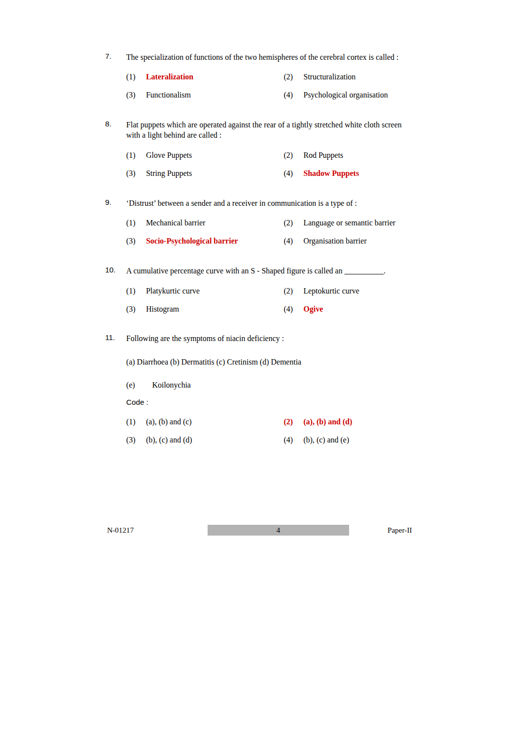7.
The specialization of functions of the two hemispheres of the cerebral cortex is called :
(1) Lateralization
(2) Structuralization
(3) Functionalism
(4) Psychological organisation
8.
Flat puppets which are operated against the rear of a tightly stretched white cloth screen with a light behind are called :
(1) Glove Puppets
(2) Rod Puppets
(3) String Puppets
(4) Shadow Puppets
9.
‘Distrust’ between a sender and a receiver in communication is a type of :
(1) Mechanical barrier
(2) Language or semantic barrier
(3) Socio-Psychological barrier
(4) Organisation barrier
10.
A cumulative percentage curve with an S - Shaped figure is called an __________.
(1) Platykurtic curve
(2) Leptokurtic curve
(3) Histogram
(4) Ogive
11.
Following are the symptoms of niacin deficiency :
(a) Diarrhoea (b) Dermatitis (c) Cretinism (d) Dementia
(e)
Koilonychia
Code :
(1)(a), (b) and (c)
(2)(a), (b) and (d)
(3)(b), (c) and (d)
(4)(b), (c) and (e)
N-01217
4
Paper-II